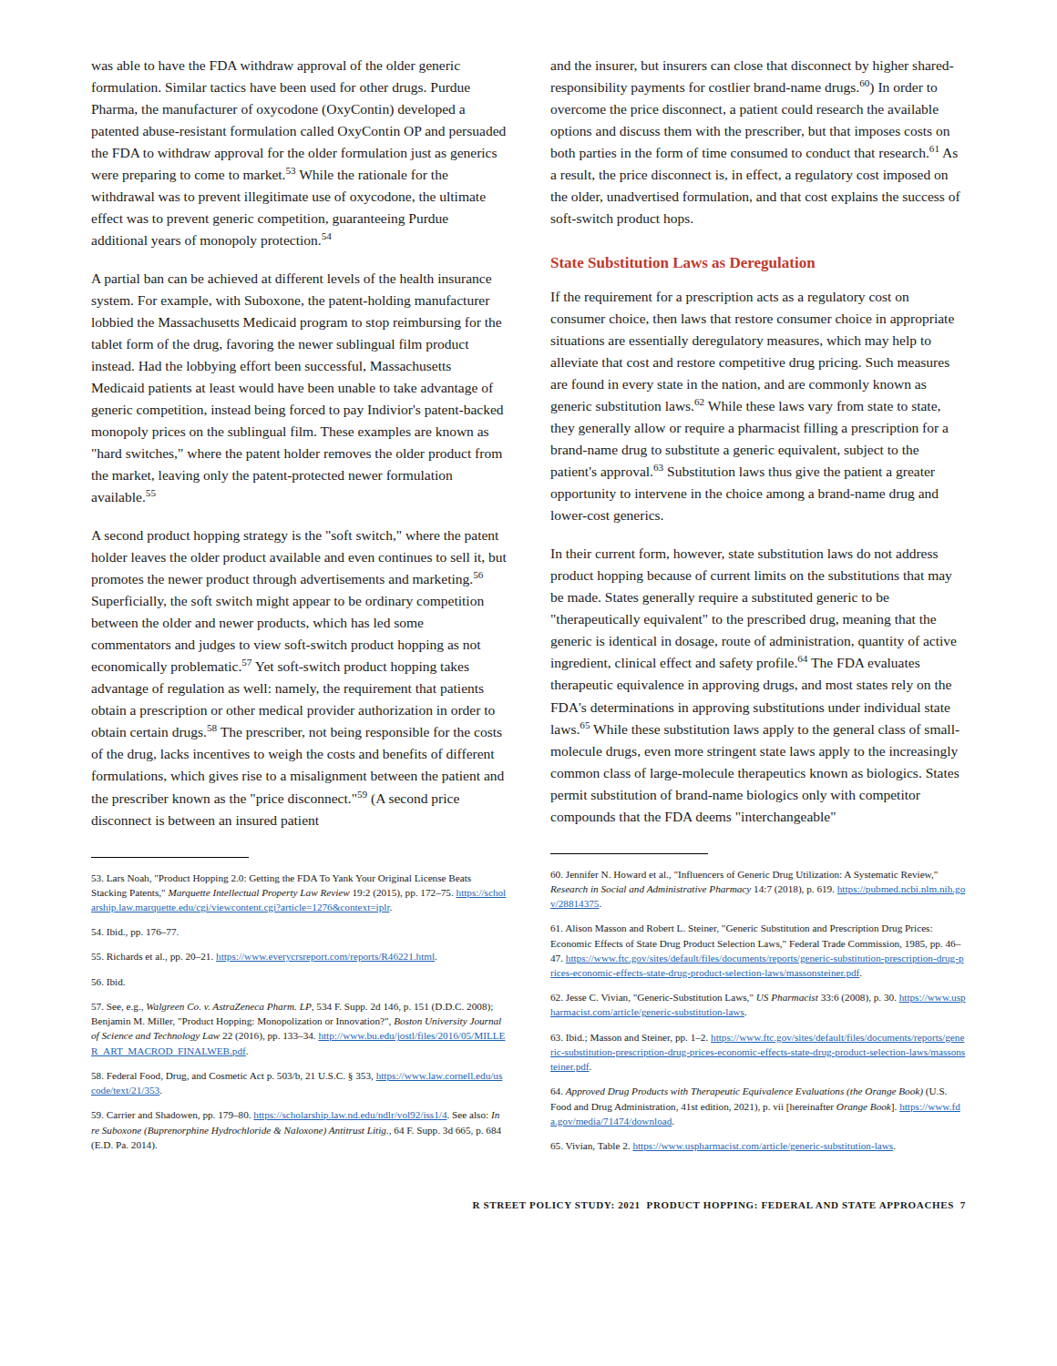was able to have the FDA withdraw approval of the older generic formulation. Similar tactics have been used for other drugs. Purdue Pharma, the manufacturer of oxycodone (OxyContin) developed a patented abuse-resistant formulation called OxyContin OP and persuaded the FDA to withdraw approval for the older formulation just as generics were preparing to come to market.53 While the rationale for the withdrawal was to prevent illegitimate use of oxycodone, the ultimate effect was to prevent generic competition, guaranteeing Purdue additional years of monopoly protection.54
A partial ban can be achieved at different levels of the health insurance system. For example, with Suboxone, the patent-holding manufacturer lobbied the Massachusetts Medicaid program to stop reimbursing for the tablet form of the drug, favoring the newer sublingual film product instead. Had the lobbying effort been successful, Massachusetts Medicaid patients at least would have been unable to take advantage of generic competition, instead being forced to pay Indivior's patent-backed monopoly prices on the sublingual film. These examples are known as "hard switches," where the patent holder removes the older product from the market, leaving only the patent-protected newer formulation available.55
A second product hopping strategy is the "soft switch," where the patent holder leaves the older product available and even continues to sell it, but promotes the newer product through advertisements and marketing.56 Superficially, the soft switch might appear to be ordinary competition between the older and newer products, which has led some commentators and judges to view soft-switch product hopping as not economically problematic.57 Yet soft-switch product hopping takes advantage of regulation as well: namely, the requirement that patients obtain a prescription or other medical provider authorization in order to obtain certain drugs.58 The prescriber, not being responsible for the costs of the drug, lacks incentives to weigh the costs and benefits of different formulations, which gives rise to a misalignment between the patient and the prescriber known as the "price disconnect."59 (A second price disconnect is between an insured patient
53. Lars Noah, "Product Hopping 2.0: Getting the FDA To Yank Your Original License Beats Stacking Patents," Marquette Intellectual Property Law Review 19:2 (2015), pp. 172–75. https://scholarship.law.marquette.edu/cgi/viewcontent.cgi?article=1276&context=iplr.
54. Ibid., pp. 176–77.
55. Richards et al., pp. 20–21. https://www.everycrsreport.com/reports/R46221.html.
56. Ibid.
57. See, e.g., Walgreen Co. v. AstraZeneca Pharm. LP, 534 F. Supp. 2d 146, p. 151 (D.D.C. 2008); Benjamin M. Miller, "Product Hopping: Monopolization or Innovation?", Boston University Journal of Science and Technology Law 22 (2016), pp. 133–34. http://www.bu.edu/jostl/files/2016/05/MILLER_ART_MACROD_FINALWEB.pdf.
58. Federal Food, Drug, and Cosmetic Act p. 503/b, 21 U.S.C. § 353, https://www.law.cornell.edu/uscode/text/21/353.
59. Carrier and Shadowen, pp. 179–80. https://scholarship.law.nd.edu/ndlr/vol92/iss1/4. See also: In re Suboxone (Buprenorphine Hydrochloride & Naloxone) Antitrust Litig., 64 F. Supp. 3d 665, p. 684 (E.D. Pa. 2014).
and the insurer, but insurers can close that disconnect by higher shared-responsibility payments for costlier brand-name drugs.60) In order to overcome the price disconnect, a patient could research the available options and discuss them with the prescriber, but that imposes costs on both parties in the form of time consumed to conduct that research.61 As a result, the price disconnect is, in effect, a regulatory cost imposed on the older, unadvertised formulation, and that cost explains the success of soft-switch product hops.
State Substitution Laws as Deregulation
If the requirement for a prescription acts as a regulatory cost on consumer choice, then laws that restore consumer choice in appropriate situations are essentially deregulatory measures, which may help to alleviate that cost and restore competitive drug pricing. Such measures are found in every state in the nation, and are commonly known as generic substitution laws.62 While these laws vary from state to state, they generally allow or require a pharmacist filling a prescription for a brand-name drug to substitute a generic equivalent, subject to the patient's approval.63 Substitution laws thus give the patient a greater opportunity to intervene in the choice among a brand-name drug and lower-cost generics.
In their current form, however, state substitution laws do not address product hopping because of current limits on the substitutions that may be made. States generally require a substituted generic to be "therapeutically equivalent" to the prescribed drug, meaning that the generic is identical in dosage, route of administration, quantity of active ingredient, clinical effect and safety profile.64 The FDA evaluates therapeutic equivalence in approving drugs, and most states rely on the FDA's determinations in approving substitutions under individual state laws.65 While these substitution laws apply to the general class of small-molecule drugs, even more stringent state laws apply to the increasingly common class of large-molecule therapeutics known as biologics. States permit substitution of brand-name biologics only with competitor compounds that the FDA deems "interchangeable"
60. Jennifer N. Howard et al., "Influencers of Generic Drug Utilization: A Systematic Review," Research in Social and Administrative Pharmacy 14:7 (2018), p. 619. https://pubmed.ncbi.nlm.nih.gov/28814375.
61. Alison Masson and Robert L. Steiner, "Generic Substitution and Prescription Drug Prices: Economic Effects of State Drug Product Selection Laws," Federal Trade Commission, 1985, pp. 46–47. https://www.ftc.gov/sites/default/files/documents/reports/generic-substitution-prescription-drug-prices-economic-effects-state-drug-product-selection-laws/massonsteiner.pdf.
62. Jesse C. Vivian, "Generic-Substitution Laws," US Pharmacist 33:6 (2008), p. 30. https://www.uspharmacist.com/article/generic-substitution-laws.
63. Ibid.; Masson and Steiner, pp. 1–2. https://www.ftc.gov/sites/default/files/documents/reports/generic-substitution-prescription-drug-prices-economic-effects-state-drug-product-selection-laws/massonsteiner.pdf.
64. Approved Drug Products with Therapeutic Equivalence Evaluations (the Orange Book) (U.S. Food and Drug Administration, 41st edition, 2021), p. vii [hereinafter Orange Book]. https://www.fda.gov/media/71474/download.
65. Vivian, Table 2. https://www.uspharmacist.com/article/generic-substitution-laws.
R STREET POLICY STUDY: 2021 PRODUCT HOPPING: FEDERAL AND STATE APPROACHES 7